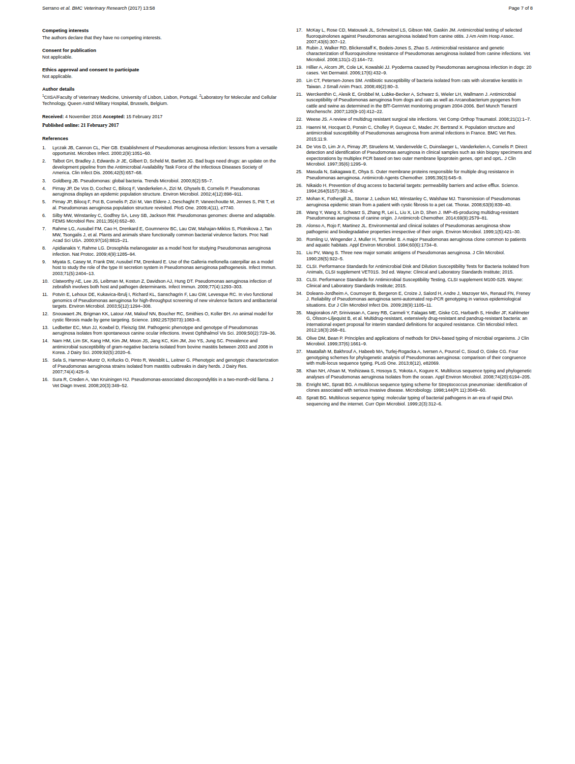Serrano et al. BMC Veterinary Research (2017) 13:58
Page 7 of 8
Competing interests
The authors declare that they have no competing interests.
Consent for publication
Not applicable.
Ethics approval and consent to participate
Not applicable.
Author details
1CIISA/Faculty of Veterinary Medicine, University of Lisbon, Lisbon, Portugal. 2Laboratory for Molecular and Cellular Technology, Queen Astrid Military Hospital, Brussels, Belgium.
Received: 4 November 2016 Accepted: 15 February 2017
Published online: 21 February 2017
References
Lyczak JB, Cannon CL, Pier GB. Establishment of Pseudomonas aeruginosa infection: lessons from a versatile opportunist. Microbes Infect. 2000;2(9):1051–60.
Talbot GH, Bradley J, Edwards Jr JE, Gilbert D, Scheld M, Bartlett JG. Bad bugs need drugs: an update on the development pipeline from the Antimicrobial Availability Task Force of the Infectious Diseases Society of America. Clin Infect Dis. 2006;42(5):657–68.
Goldberg JB. Pseudomonas: global bacteria. Trends Microbiol. 2000;8(2):55–7.
Pirnay JP, De Vos D, Cochez C, Bilocq F, Vanderkelen A, Zizi M, Ghysels B, Cornelis P. Pseudomonas aeruginosa displays an epidemic population structure. Environ Microbiol. 2002;4(12):898–911.
Pirnay JP, Bilocq F, Pot B, Cornelis P, Zizi M, Van Eldere J, Deschaght P, Vaneechoutte M, Jennes S, Pitt T, et al. Pseudomonas aeruginosa population structure revisited. PloS One. 2009;4(11), e7740.
Silby MW, Winstanley C, Godfrey SA, Levy SB, Jackson RW. Pseudomonas genomes: diverse and adaptable. FEMS Microbiol Rev. 2011;35(4):652–80.
Rahme LG, Ausubel FM, Cao H, Drenkard E, Goumnerov BC, Lau GW, Mahajan-Miklos S, Plotnikova J, Tan MW, Tsongalis J, et al. Plants and animals share functionally common bacterial virulence factors. Proc Natl Acad Sci USA. 2000;97(16):8815–21.
Apidianakis Y, Rahme LG. Drosophila melanogaster as a model host for studying Pseudomonas aeruginosa infection. Nat Protoc. 2009;4(9):1285–94.
Miyata S, Casey M, Frank DW, Ausubel FM, Drenkard E. Use of the Galleria mellonella caterpillar as a model host to study the role of the type III secretion system in Pseudomonas aeruginosa pathogenesis. Infect Immun. 2003;71(5):2404–13.
Clatworthy AE, Lee JS, Leibman M, Kostun Z, Davidson AJ, Hung DT. Pseudomonas aeruginosa infection of zebrafish involves both host and pathogen determinants. Infect Immun. 2009;77(4):1293–303.
Potvin E, Lehoux DE, Kukavica-Ibrulj I, Richard KL, Sanschagrin F, Lau GW, Levesque RC. In vivo functional genomics of Pseudomonas aeruginosa for high-throughput screening of new virulence factors and antibacterial targets. Environ Microbiol. 2003;5(12):1294–308.
Snouwaert JN, Brigman KK, Latour AM, Malouf NN, Boucher RC, Smithies O, Koller BH. An animal model for cystic fibrosis made by gene targeting. Science. 1992;257(5073):1083–8.
Ledbetter EC, Mun JJ, Kowbel D, Fleiszig SM. Pathogenic phenotype and genotype of Pseudomonas aeruginosa isolates from spontaneous canine ocular infections. Invest Ophthalmol Vis Sci. 2009;50(2):729–36.
Nam HM, Lim SK, Kang HM, Kim JM, Moon JS, Jang KC, Kim JM, Joo YS, Jung SC. Prevalence and antimicrobial susceptibility of gram-negative bacteria isolated from bovine mastitis between 2003 and 2008 in Korea. J Dairy Sci. 2009;92(5):2020–6.
Sela S, Hammer-Muntz O, Krifucks O, Pinto R, Weisblit L, Leitner G. Phenotypic and genotypic characterization of Pseudomonas aeruginosa strains isolated from mastitis outbreaks in dairy herds. J Dairy Res. 2007;74(4):425–9.
Sura R, Creden A, Van Kruiningen HJ. Pseudomonas-associated discospondylitis in a two-month-old llama. J Vet Diagn Invest. 2008;20(3):349–52.
McKay L, Rose CD, Matousek JL, Schmeitzel LS, Gibson NM, Gaskin JM. Antimicrobial testing of selected fluoroquinolones against Pseudomonas aeruginosa isolated from canine otitis. J Am Anim Hosp Assoc. 2007;43(6):307–12.
Rubin J, Walker RD, Blickenstaff K, Bodeis-Jones S, Zhao S. Antimicrobial resistance and genetic characterization of fluoroquinolone resistance of Pseudomonas aeruginosa isolated from canine infections. Vet Microbiol. 2008;131(1-2):164–72.
Hillier A, Alcorn JR, Cole LK, Kowalski JJ. Pyoderma caused by Pseudomonas aeruginosa infection in dogs: 20 cases. Vet Dermatol. 2006;17(6):432–9.
Lin CT, Petersen-Jones SM. Antibiotic susceptibility of bacteria isolated from cats with ulcerative keratitis in Taiwan. J Small Anim Pract. 2008;49(2):80–3.
Werckenthin C, Alesik E, Grobbel M, Lubke-Becker A, Schwarz S, Wieler LH, Wallmann J. Antimicrobial susceptibility of Pseudomonas aeruginosa from dogs and cats as well as Arcanobacterium pyogenes from cattle and swine as determined in the BfT-GermVet monitoring program 2004-2006. Berl Munch Tierarztl Wochenschr. 2007;120(9-10):412–22.
Weese JS. A review of multidrug resistant surgical site infections. Vet Comp Orthop Traumatol. 2008;21(1):1–7.
Haenni M, Hocquet D, Ponsin C, Cholley P, Guyeux C, Madec JY, Bertrand X. Population structure and antimicrobial susceptibility of Pseudomonas aeruginosa from animal infections in France. BMC Vet Res. 2015;11:9.
De Vos D, Lim Jr A, Pirnay JP, Struelens M, Vandenvelde C, Duinslaeger L, Vanderkelen A, Cornelis P. Direct detection and identification of Pseudomonas aeruginosa in clinical samples such as skin biopsy specimens and expectorations by multiplex PCR based on two outer membrane lipoprotein genes, oprI and oprL. J Clin Microbiol. 1997;35(6):1295–9.
Masuda N, Sakagawa E, Ohya S. Outer membrane proteins responsible for multiple drug resistance in Pseudomonas aeruginosa. Antimicrob Agents Chemother. 1995;39(3):645–9.
Nikaido H. Prevention of drug access to bacterial targets: permeability barriers and active efflux. Science. 1994;264(5157):382–8.
Mohan K, Fothergill JL, Storrar J, Ledson MJ, Winstanley C, Walshaw MJ. Transmission of Pseudomonas aeruginosa epidemic strain from a patient with cystic fibrosis to a pet cat. Thorax. 2008;63(9):839–40.
Wang Y, Wang X, Schwarz S, Zhang R, Lei L, Liu X, Lin D, Shen J. IMP-45-producing multidrug-resistant Pseudomonas aeruginosa of canine origin. J Antimicrob Chemother. 2014;69(9):2579–81.
Alonso A, Rojo F, Martinez JL. Environmental and clinical isolates of Pseudomonas aeruginosa show pathogenic and biodegradative properties irrespective of their origin. Environ Microbiol. 1999;1(5):421–30.
Romling U, Wingender J, Muller H, Tummler B. A major Pseudomonas aeruginosa clone common to patients and aquatic habitats. Appl Environ Microbiol. 1994;60(6):1734–8.
Liu PV, Wang S. Three new major somatic antigens of Pseudomonas aeruginosa. J Clin Microbiol. 1990;28(5):922–5.
CLSI. Performance Standards for Antimicrobial Disk and Dilution Susceptibility Tests for Bacteria Isolated from Animals, CLSI supplement VET01S. 3rd ed. Wayne: Clinical and Laboratory Standards Institute; 2015.
CLSI. Performance Standards for Antimicrobial Susceptibility Testing, CLSI supplement M100-S25. Wayne: Clinical and Laboratory Standards Institute; 2015.
Doleans-Jordheim A, Cournoyer B, Bergeron E, Croize J, Salord H, Andre J, Mazoyer MA, Renaud FN, Freney J. Reliability of Pseudomonas aeruginosa semi-automated rep-PCR genotyping in various epidemiological situations. Eur J Clin Microbiol Infect Dis. 2009;28(9):1105–11.
Magiorakos AP, Srinivasan A, Carey RB, Carmeli Y, Falagas ME, Giske CG, Harbarth S, Hindler JF, Kahlmeter G, Olsson-Liljequist B, et al. Multidrug-resistant, extensively drug-resistant and pandrug-resistant bacteria: an international expert proposal for interim standard definitions for acquired resistance. Clin Microbiol Infect. 2012;18(3):268–81.
Olive DM, Bean P. Principles and applications of methods for DNA-based typing of microbial organisms. J Clin Microbiol. 1999;37(6):1661–9.
Maatallah M, Bakhrouf A, Habeeb MA, Turlej-Rogacka A, Iversen A, Pourcel C, Sioud O, Giske CG. Four genotyping schemes for phylogenetic analysis of Pseudomonas aeruginosa: comparison of their congruence with multi-locus sequence typing. PLoS One. 2013;8(12), e82069.
Khan NH, Ahsan M, Yoshizawa S, Hosoya S, Yokota A, Kogure K. Multilocus sequence typing and phylogenetic analyses of Pseudomonas aeruginosa Isolates from the ocean. Appl Environ Microbiol. 2008;74(20):6194–205.
Enright MC, Spratt BG. A multilocus sequence typing scheme for Streptococcus pneumoniae: identification of clones associated with serious invasive disease. Microbiology. 1998;144(Pt 11):3049–60.
Spratt BG. Multilocus sequence typing: molecular typing of bacterial pathogens in an era of rapid DNA sequencing and the internet. Curr Opin Microbiol. 1999;2(3):312–6.